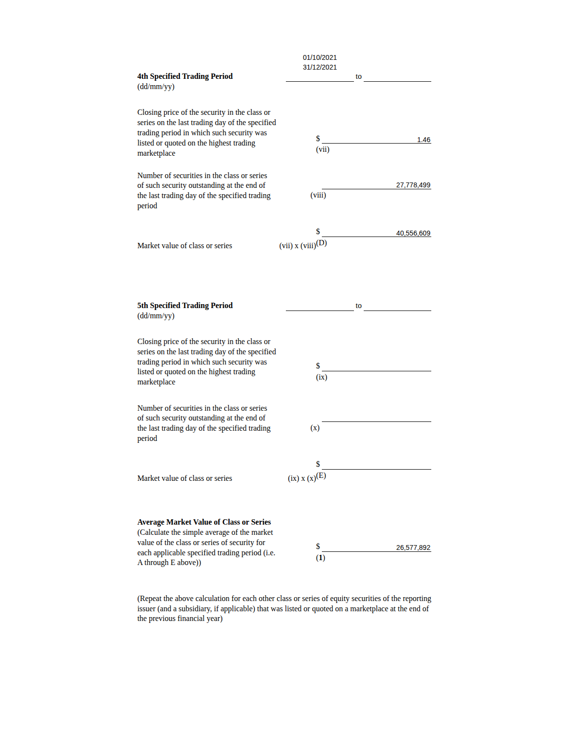| | | 01/10/2021 31/12/2021 |
| 4th Specified Trading Period (dd/mm/yy) | | to |
| Closing price of the security in the class or series on the last trading day of the specified trading period in which such security was listed or quoted on the highest trading marketplace | | |
| | | $ 1.46 (vii) |
| Number of securities in the class or series of such security outstanding at the end of the last trading day of the specified trading period | | 27,778,499 (viii) |
| Market value of class or series | (vii) x (viii) | $ 40,556,609 (D) |
| 5th Specified Trading Period (dd/mm/yy) | | to |
| Closing price of the security in the class or series on the last trading day of the specified trading period in which such security was listed or quoted on the highest trading marketplace | | $ (ix) |
| Number of securities in the class or series of such security outstanding at the end of the last trading day of the specified trading period | | (x) |
| Market value of class or series | (ix) x (x) | $ (E) |
| Average Market Value of Class or Series (Calculate the simple average of the market value of the class or series of security for each applicable specified trading period (i.e. A through E above)) | | $ 26,577,892 ( 1 ) |
(Repeat the above calculation for each other class or series of equity securities of the reporting issuer (and a subsidiary, if applicable) that was listed or quoted on a marketplace at the end of the previous financial year)